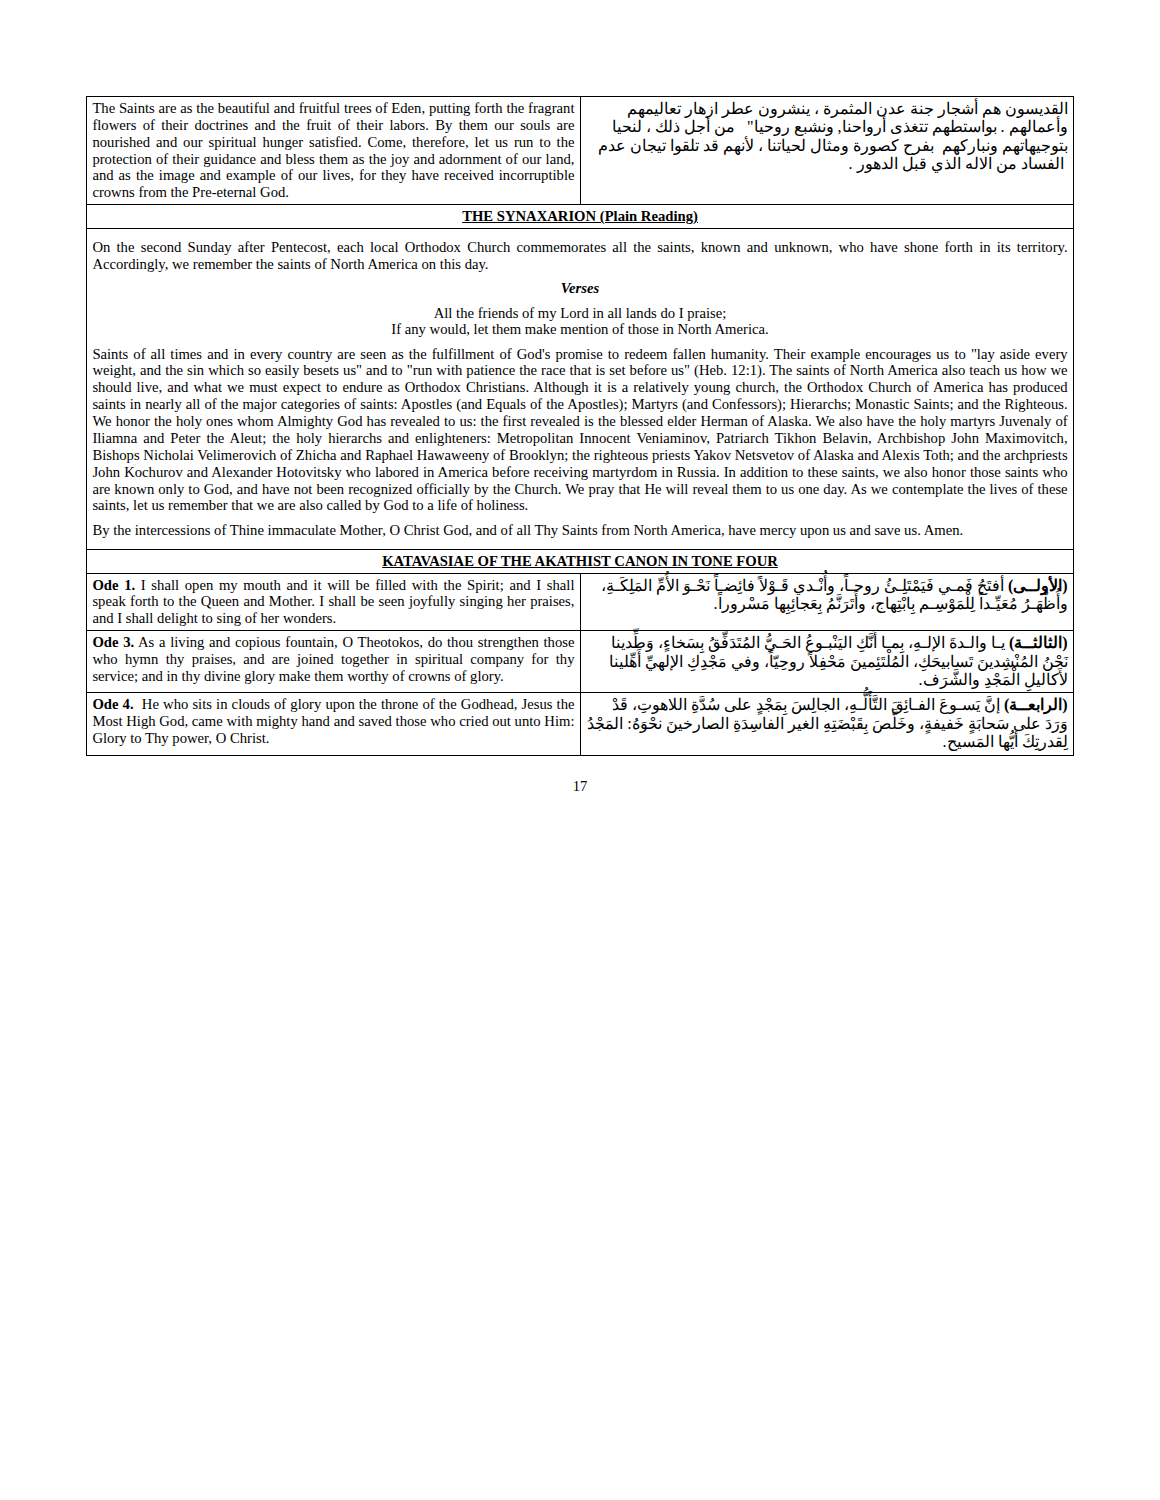| The Saints are as the beautiful and fruitful trees of Eden, putting forth the fragrant flowers of their doctrines and the fruit of their labors. By them our souls are nourished and our spiritual hunger satisfied. Come, therefore, let us run to the protection of their guidance and bless them as the joy and adornment of our land, and as the image and example of our lives, for they have received incorruptible crowns from the Pre-eternal God. | القديسون هم أشجار جنة عدن المثمرة ، ينشرون عطر ازهار تعاليمهم وأعمالهم . بواستطهم تتغذى أرواحنا, ونشبع روحيا" من أجل ذلك ، لنحيا بتوجيهاتهم ونباركهم بفرح كصورة ومثال لحياتنا ، لأنهم قد تلقوا تيجان عدم الفساد من الاله الذي قبل الدهور . |
| THE SYNAXARION (Plain Reading) |
| On the second Sunday after Pentecost, each local Orthodox Church commemorates all the saints, known and unknown, who have shone forth in its territory. Accordingly, we remember the saints of North America on this day. Verses All the friends of my Lord in all lands do I praise; If any would, let them make mention of those in North America. Saints of all times and in every country are seen as the fulfillment of God's promise to redeem fallen humanity. Their example encourages us to "lay aside every weight, and the sin which so easily besets us" and to "run with patience the race that is set before us" (Heb. 12:1). The saints of North America also teach us how we should live, and what we must expect to endure as Orthodox Christians. Although it is a relatively young church, the Orthodox Church of America has produced saints in nearly all of the major categories of saints: Apostles (and Equals of the Apostles); Martyrs (and Confessors); Hierarchs; Monastic Saints; and the Righteous. We honor the holy ones whom Almighty God has revealed to us: the first revealed is the blessed elder Herman of Alaska. We also have the holy martyrs Juvenaly of Iliamna and Peter the Aleut; the holy hierarchs and enlighteners: Metropolitan Innocent Veniaminov, Patriarch Tikhon Belavin, Archbishop John Maximovitch, Bishops Nicholai Velimerovich of Zhicha and Raphael Hawaweeny of Brooklyn; the righteous priests Yakov Netsvetov of Alaska and Alexis Toth; and the archpriests John Kochurov and Alexander Hotovitsky who labored in America before receiving martyrdom in Russia. In addition to these saints, we also honor those saints who are known only to God, and have not been recognized officially by the Church. We pray that He will reveal them to us one day. As we contemplate the lives of these saints, let us remember that we are also called by God to a life of holiness. By the intercessions of Thine immaculate Mother, O Christ God, and of all Thy Saints from North America, have mercy upon us and save us. Amen. |
| KATAVASIAE OF THE AKATHIST CANON IN TONE FOUR |
| Ode 1. I shall open my mouth and it will be filled with the Spirit; and I shall speak forth to the Queen and Mother. I shall be seen joyfully singing her praises, and I shall delight to sing of her wonders. | (الأولــى) أفتَحُ فَمـي فَيَمْتَلِـئُ روحـاً، وأُنْـدي قَـوْلاً فائِضـاً نَحْـوَ الأُمِّ المَلِكَـةِ، وأُظْهَـرُ مُعَيِّـداً لِلْمَوْسِـم بِابْتِهاج، وأَتَرَنَّمُ بِعَجائِبِها مَسْروراً. |
| Ode 3. As a living and copious fountain, O Theotokos, do thou strengthen those who hymn thy praises, and are joined together in spiritual company for thy service; and in thy divine glory make them worthy of crowns of glory. | (الثالثــة) يـا والـدةَ الإلـهِ، بِمـا أَنَّكِ اليَنْبـوعُ الحَـيُّ المُتَدَفِّقُ بِسَخاءٍ، وَطِّدينا نَحْنُ المُنْشِدينَ تَسابيحَكِ، المُلْتَئِمينَ مَحْفِلاً روحِيّاً، وفي مَجْدِكِ الإلهيِّ أَهِّلينا لأَكاليلِ الْمَجْدِ والشَّرَف. |
| Ode 4. He who sits in clouds of glory upon the throne of the Godhead, Jesus the Most High God, came with mighty hand and saved those who cried out unto Him: Glory to Thy power, O Christ. | (الرابعــة) إنَّ يَسـوعَ الفـائِقَ التَّأَلُّـهِ، الجالِسَ بِمَجْدٍ على سُدَّةِ اللاهوتِ، قَدْ وَرَدَ على سَحابَةٍ خَفيفةٍ، وخَلَّصَ بِقَبْضَتِهِ الغير الفاسِدَةِ الصارخينَ نحْوَهُ: المَجْدُ لِقدرتِكَ أيُّها المَسيح. |
17